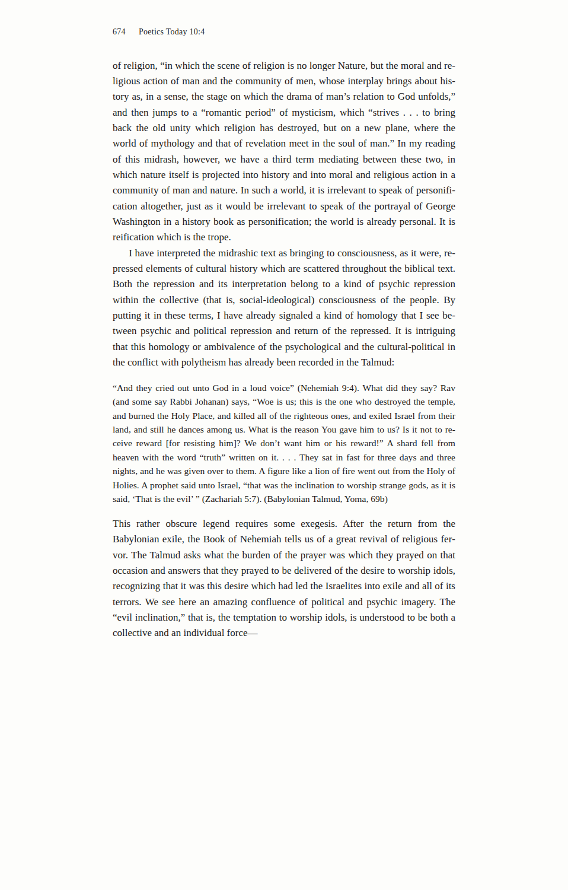674 Poetics Today 10:4
of religion, “in which the scene of religion is no longer Nature, but the moral and religious action of man and the community of men, whose interplay brings about history as, in a sense, the stage on which the drama of man’s relation to God unfolds,” and then jumps to a “romantic period” of mysticism, which “strives . . . to bring back the old unity which religion has destroyed, but on a new plane, where the world of mythology and that of revelation meet in the soul of man.” In my reading of this midrash, however, we have a third term mediating between these two, in which nature itself is projected into history and into moral and religious action in a community of man and nature. In such a world, it is irrelevant to speak of personification altogether, just as it would be irrelevant to speak of the portrayal of George Washington in a history book as personification; the world is already personal. It is reification which is the trope.
I have interpreted the midrashic text as bringing to consciousness, as it were, repressed elements of cultural history which are scattered throughout the biblical text. Both the repression and its interpretation belong to a kind of psychic repression within the collective (that is, social-ideological) consciousness of the people. By putting it in these terms, I have already signaled a kind of homology that I see between psychic and political repression and return of the repressed. It is intriguing that this homology or ambivalence of the psychological and the cultural-political in the conflict with polytheism has already been recorded in the Talmud:
“And they cried out unto God in a loud voice” (Nehemiah 9:4). What did they say? Rav (and some say Rabbi Johanan) says, “Woe is us; this is the one who destroyed the temple, and burned the Holy Place, and killed all of the righteous ones, and exiled Israel from their land, and still he dances among us. What is the reason You gave him to us? Is it not to receive reward [for resisting him]? We don’t want him or his reward!” A shard fell from heaven with the word “truth” written on it. . . . They sat in fast for three days and three nights, and he was given over to them. A figure like a lion of fire went out from the Holy of Holies. A prophet said unto Israel, “that was the inclination to worship strange gods, as it is said, ‘That is the evil’ ” (Zachariah 5:7). (Babylonian Talmud, Yoma, 69b)
This rather obscure legend requires some exegesis. After the return from the Babylonian exile, the Book of Nehemiah tells us of a great revival of religious fervor. The Talmud asks what the burden of the prayer was which they prayed on that occasion and answers that they prayed to be delivered of the desire to worship idols, recognizing that it was this desire which had led the Israelites into exile and all of its terrors. We see here an amazing confluence of political and psychic imagery. The “evil inclination,” that is, the temptation to worship idols, is understood to be both a collective and an individual force—